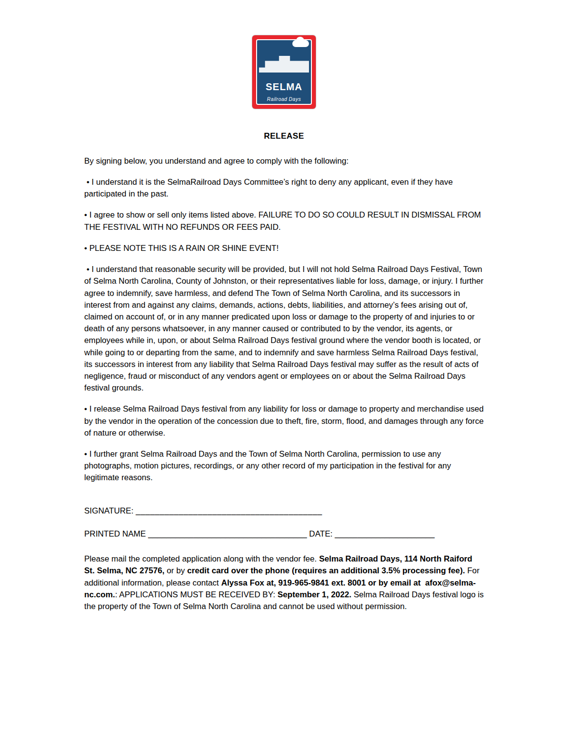SELMA
Railroad Days
RELEASE
By signing below, you understand and agree to comply with the following:
• I understand it is the SelmaRailroad Days Committee’s right to deny any applicant, even if they have participated in the past.
• I agree to show or sell only items listed above. FAILURE TO DO SO COULD RESULT IN DISMISSAL FROM THE FESTIVAL WITH NO REFUNDS OR FEES PAID.
• PLEASE NOTE THIS IS A RAIN OR SHINE EVENT!
• I understand that reasonable security will be provided, but I will not hold Selma Railroad Days Festival, Town of Selma North Carolina, County of Johnston, or their representatives liable for loss, damage, or injury. I further agree to indemnify, save harmless, and defend The Town of Selma North Carolina, and its successors in interest from and against any claims, demands, actions, debts, liabilities, and attorney’s fees arising out of, claimed on account of, or in any manner predicated upon loss or damage to the property of and injuries to or death of any persons whatsoever, in any manner caused or contributed to by the vendor, its agents, or employees while in, upon, or about Selma Railroad Days festival ground where the vendor booth is located, or while going to or departing from the same, and to indemnify and save harmless Selma Railroad Days festival, its successors in interest from any liability that Selma Railroad Days festival may suffer as the result of acts of negligence, fraud or misconduct of any vendors agent or employees on or about the Selma Railroad Days festival grounds.
• I release Selma Railroad Days festival from any liability for loss or damage to property and merchandise used by the vendor in the operation of the concession due to theft, fire, storm, flood, and damages through any force of nature or otherwise.
• I further grant Selma Railroad Days and the Town of Selma North Carolina, permission to use any photographs, motion pictures, recordings, or any other record of my participation in the festival for any legitimate reasons.
SIGNATURE: _______________________________________
PRINTED NAME ___________________________________ DATE: ______________________
Please mail the completed application along with the vendor fee. Selma Railroad Days, 114 North Raiford St. Selma, NC 27576, or by credit card over the phone (requires an additional 3.5% processing fee). For additional information, please contact Alyssa Fox at, 919-965-9841 ext. 8001 or by email at afox@selma-nc.com.: APPLICATIONS MUST BE RECEIVED BY: September 1, 2022. Selma Railroad Days festival logo is the property of the Town of Selma North Carolina and cannot be used without permission.